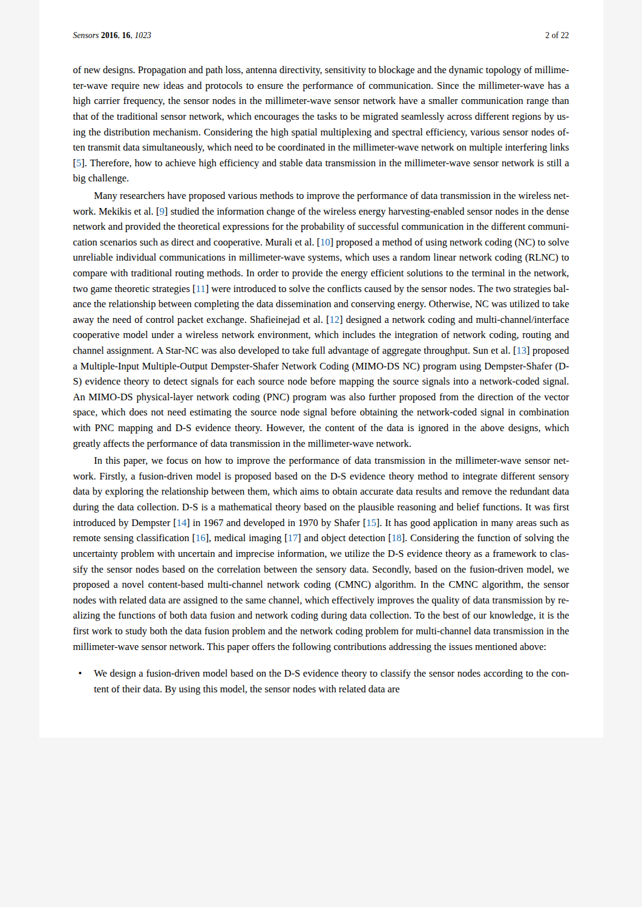Sensors 2016, 16, 1023 2 of 22
of new designs. Propagation and path loss, antenna directivity, sensitivity to blockage and the dynamic topology of millimeter-wave require new ideas and protocols to ensure the performance of communication. Since the millimeter-wave has a high carrier frequency, the sensor nodes in the millimeter-wave sensor network have a smaller communication range than that of the traditional sensor network, which encourages the tasks to be migrated seamlessly across different regions by using the distribution mechanism. Considering the high spatial multiplexing and spectral efficiency, various sensor nodes often transmit data simultaneously, which need to be coordinated in the millimeter-wave network on multiple interfering links [5]. Therefore, how to achieve high efficiency and stable data transmission in the millimeter-wave sensor network is still a big challenge.
Many researchers have proposed various methods to improve the performance of data transmission in the wireless network. Mekikis et al. [9] studied the information change of the wireless energy harvesting-enabled sensor nodes in the dense network and provided the theoretical expressions for the probability of successful communication in the different communication scenarios such as direct and cooperative. Murali et al. [10] proposed a method of using network coding (NC) to solve unreliable individual communications in millimeter-wave systems, which uses a random linear network coding (RLNC) to compare with traditional routing methods. In order to provide the energy efficient solutions to the terminal in the network, two game theoretic strategies [11] were introduced to solve the conflicts caused by the sensor nodes. The two strategies balance the relationship between completing the data dissemination and conserving energy. Otherwise, NC was utilized to take away the need of control packet exchange. Shafieinejad et al. [12] designed a network coding and multi-channel/interface cooperative model under a wireless network environment, which includes the integration of network coding, routing and channel assignment. A Star-NC was also developed to take full advantage of aggregate throughput. Sun et al. [13] proposed a Multiple-Input Multiple-Output Dempster-Shafer Network Coding (MIMO-DS NC) program using Dempster-Shafer (D-S) evidence theory to detect signals for each source node before mapping the source signals into a network-coded signal. An MIMO-DS physical-layer network coding (PNC) program was also further proposed from the direction of the vector space, which does not need estimating the source node signal before obtaining the network-coded signal in combination with PNC mapping and D-S evidence theory. However, the content of the data is ignored in the above designs, which greatly affects the performance of data transmission in the millimeter-wave network.
In this paper, we focus on how to improve the performance of data transmission in the millimeter-wave sensor network. Firstly, a fusion-driven model is proposed based on the D-S evidence theory method to integrate different sensory data by exploring the relationship between them, which aims to obtain accurate data results and remove the redundant data during the data collection. D-S is a mathematical theory based on the plausible reasoning and belief functions. It was first introduced by Dempster [14] in 1967 and developed in 1970 by Shafer [15]. It has good application in many areas such as remote sensing classification [16], medical imaging [17] and object detection [18]. Considering the function of solving the uncertainty problem with uncertain and imprecise information, we utilize the D-S evidence theory as a framework to classify the sensor nodes based on the correlation between the sensory data. Secondly, based on the fusion-driven model, we proposed a novel content-based multi-channel network coding (CMNC) algorithm. In the CMNC algorithm, the sensor nodes with related data are assigned to the same channel, which effectively improves the quality of data transmission by realizing the functions of both data fusion and network coding during data collection. To the best of our knowledge, it is the first work to study both the data fusion problem and the network coding problem for multi-channel data transmission in the millimeter-wave sensor network. This paper offers the following contributions addressing the issues mentioned above:
We design a fusion-driven model based on the D-S evidence theory to classify the sensor nodes according to the content of their data. By using this model, the sensor nodes with related data are